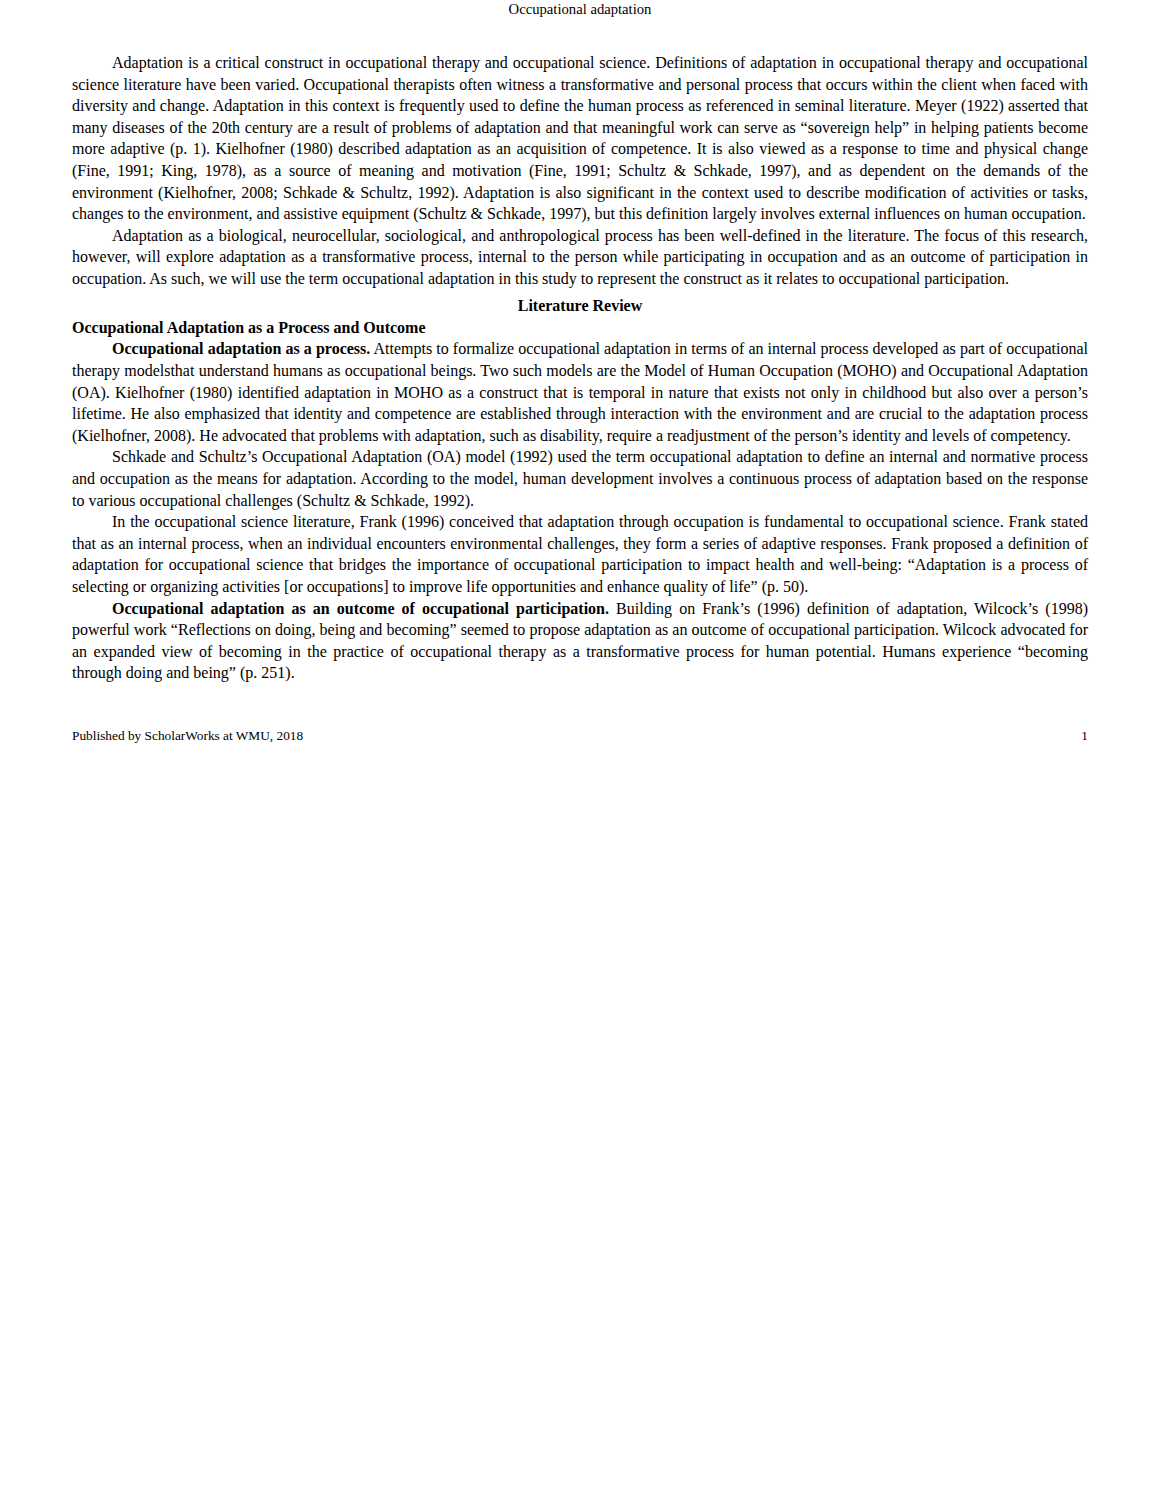Occupational adaptation
Adaptation is a critical construct in occupational therapy and occupational science. Definitions of adaptation in occupational therapy and occupational science literature have been varied. Occupational therapists often witness a transformative and personal process that occurs within the client when faced with diversity and change. Adaptation in this context is frequently used to define the human process as referenced in seminal literature. Meyer (1922) asserted that many diseases of the 20th century are a result of problems of adaptation and that meaningful work can serve as “sovereign help” in helping patients become more adaptive (p. 1). Kielhofner (1980) described adaptation as an acquisition of competence. It is also viewed as a response to time and physical change (Fine, 1991; King, 1978), as a source of meaning and motivation (Fine, 1991; Schultz & Schkade, 1997), and as dependent on the demands of the environment (Kielhofner, 2008; Schkade & Schultz, 1992). Adaptation is also significant in the context used to describe modification of activities or tasks, changes to the environment, and assistive equipment (Schultz & Schkade, 1997), but this definition largely involves external influences on human occupation.
Adaptation as a biological, neurocellular, sociological, and anthropological process has been well-defined in the literature. The focus of this research, however, will explore adaptation as a transformative process, internal to the person while participating in occupation and as an outcome of participation in occupation. As such, we will use the term occupational adaptation in this study to represent the construct as it relates to occupational participation.
Literature Review
Occupational Adaptation as a Process and Outcome
Occupational adaptation as a process. Attempts to formalize occupational adaptation in terms of an internal process developed as part of occupational therapy modelsthat understand humans as occupational beings. Two such models are the Model of Human Occupation (MOHO) and Occupational Adaptation (OA). Kielhofner (1980) identified adaptation in MOHO as a construct that is temporal in nature that exists not only in childhood but also over a person’s lifetime. He also emphasized that identity and competence are established through interaction with the environment and are crucial to the adaptation process (Kielhofner, 2008). He advocated that problems with adaptation, such as disability, require a readjustment of the person’s identity and levels of competency.
Schkade and Schultz’s Occupational Adaptation (OA) model (1992) used the term occupational adaptation to define an internal and normative process and occupation as the means for adaptation. According to the model, human development involves a continuous process of adaptation based on the response to various occupational challenges (Schultz & Schkade, 1992).
In the occupational science literature, Frank (1996) conceived that adaptation through occupation is fundamental to occupational science. Frank stated that as an internal process, when an individual encounters environmental challenges, they form a series of adaptive responses. Frank proposed a definition of adaptation for occupational science that bridges the importance of occupational participation to impact health and well-being: “Adaptation is a process of selecting or organizing activities [or occupations] to improve life opportunities and enhance quality of life” (p. 50).
Occupational adaptation as an outcome of occupational participation. Building on Frank’s (1996) definition of adaptation, Wilcock’s (1998) powerful work “Reflections on doing, being and becoming” seemed to propose adaptation as an outcome of occupational participation. Wilcock advocated for an expanded view of becoming in the practice of occupational therapy as a transformative process for human potential. Humans experience “becoming through doing and being” (p. 251).
Published by ScholarWorks at WMU, 2018
1